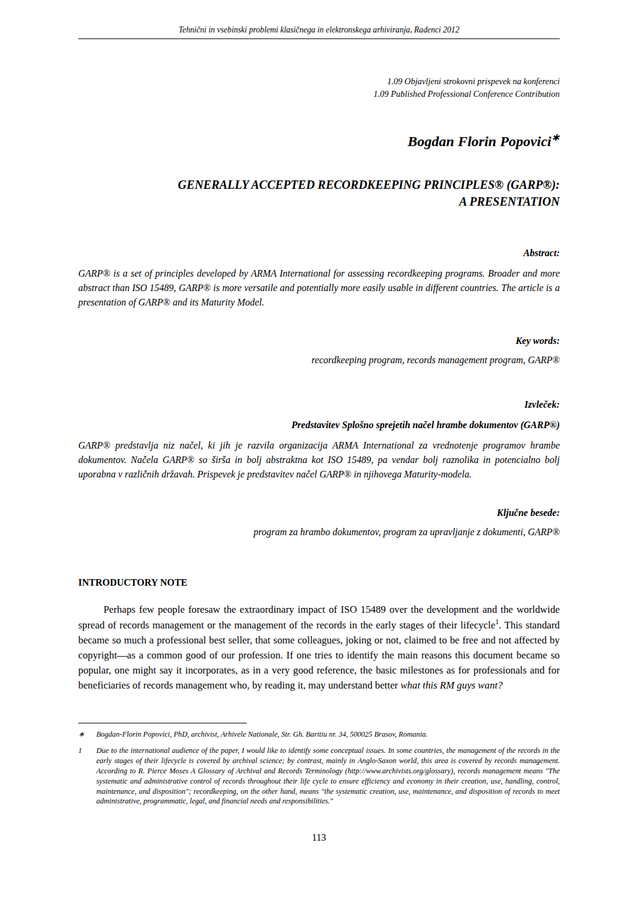Tehnični in vsebinski problemi klasičnega in elektronskega arhiviranja, Radenci 2012
1.09 Objavljeni strokovni prispevek na konferenci
1.09 Published Professional Conference Contribution
Bogdan Florin Popovici∗
Generally Accepted Recordkeeping Principles® (GARP®):
A Presentation
Abstract:
GARP® is a set of principles developed by ARMA International for assessing recordkeeping programs. Broader and more abstract than ISO 15489, GARP® is more versatile and potentially more easily usable in different countries. The article is a presentation of GARP® and its Maturity Model.
Key words:
recordkeeping program, records management program, GARP®
Izvleček:
Predstavitev Splošno sprejetih načel hrambe dokumentov (GARP®)
GARP® predstavlja niz načel, ki jih je razvila organizacija ARMA International za vrednotenje programov hrambe dokumentov. Načela GARP® so širša in bolj abstraktna kot ISO 15489, pa vendar bolj raznolika in potencialno bolj uporabna v različnih državah. Prispevek je predstavitev načel GARP® in njihovega Maturity-modela.
Ključne besede:
program za hrambo dokumentov, program za upravljanje z dokumenti, GARP®
Introductory note
Perhaps few people foresaw the extraordinary impact of ISO 15489 over the development and the worldwide spread of records management or the management of the records in the early stages of their lifecycle1. This standard became so much a professional best seller, that some colleagues, joking or not, claimed to be free and not affected by copyright—as a common good of our profession. If one tries to identify the main reasons this document became so popular, one might say it incorporates, as in a very good reference, the basic milestones as for professionals and for beneficiaries of records management who, by reading it, may understand better what this RM guys want?
∗ Bogdan-Florin Popovici, PhD, archivist, Arhivele Nationale, Str. Gh. Baritiu nr. 34, 500025 Brasov, Romania.
1 Due to the international audience of the paper, I would like to identify some conceptual issues. In some countries, the management of the records in the early stages of their lifecycle is covered by archival science; by contrast, mainly in Anglo-Saxon world, this area is covered by records management. According to R. Pierce Moses A Glossary of Archival and Records Terminology (http://www.archivists.org/glossary), records management means "The systematic and administrative control of records throughout their life cycle to ensure efficiency and economy in their creation, use, handling, control, maintenance, and disposition"; recordkeeping, on the other hand, means "the systematic creation, use, maintenance, and disposition of records to meet administrative, programmatic, legal, and financial needs and responsibilities."
113